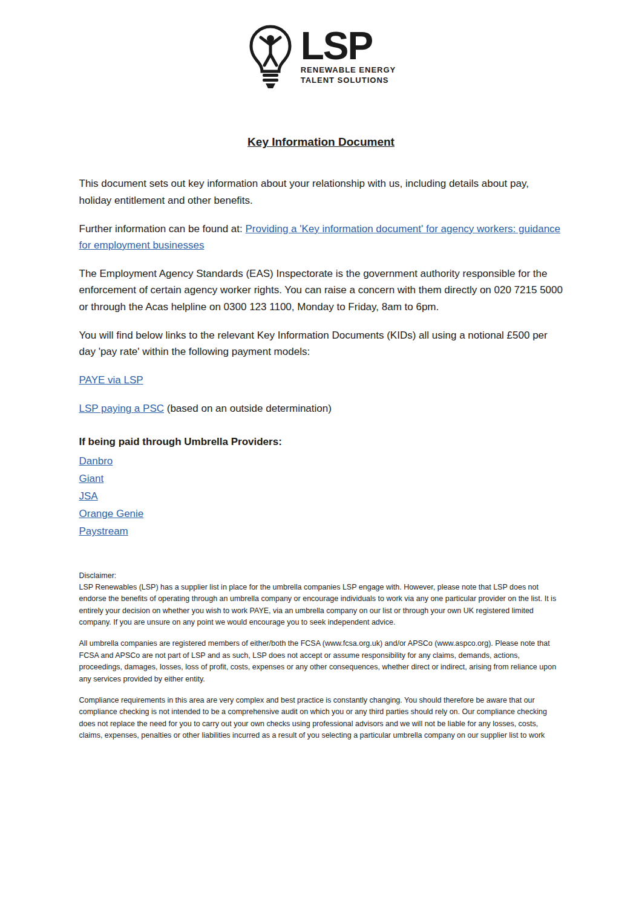LSP
RENEWABLE ENERGY
TALENT SOLUTIONS
Key Information Document
This document sets out key information about your relationship with us, including details about pay, holiday entitlement and other benefits.
Further information can be found at: Providing a 'Key information document' for agency workers: guidance for employment businesses
The Employment Agency Standards (EAS) Inspectorate is the government authority responsible for the enforcement of certain agency worker rights. You can raise a concern with them directly on 020 7215 5000 or through the Acas helpline on 0300 123 1100, Monday to Friday, 8am to 6pm.
You will find below links to the relevant Key Information Documents (KIDs) all using a notional £500 per day 'pay rate' within the following payment models:
PAYE via LSP
LSP paying a PSC (based on an outside determination)
If being paid through Umbrella Providers:
Danbro Giant JSA Orange Genie Paystream
Disclaimer:
LSP Renewables (LSP) has a supplier list in place for the umbrella companies LSP engage with. However, please note that LSP does not endorse the benefits of operating through an umbrella company or encourage individuals to work via any one particular provider on the list. It is entirely your decision on whether you wish to work PAYE, via an umbrella company on our list or through your own UK registered limited company. If you are unsure on any point we would encourage you to seek independent advice.
All umbrella companies are registered members of either/both the FCSA (www.fcsa.org.uk) and/or APSCo (www.aspco.org). Please note that FCSA and APSCo are not part of LSP and as such, LSP does not accept or assume responsibility for any claims, demands, actions, proceedings, damages, losses, loss of profit, costs, expenses or any other consequences, whether direct or indirect, arising from reliance upon any services provided by either entity.
Compliance requirements in this area are very complex and best practice is constantly changing. You should therefore be aware that our compliance checking is not intended to be a comprehensive audit on which you or any third parties should rely on. Our compliance checking does not replace the need for you to carry out your own checks using professional advisors and we will not be liable for any losses, costs, claims, expenses, penalties or other liabilities incurred as a result of you selecting a particular umbrella company on our supplier list to work